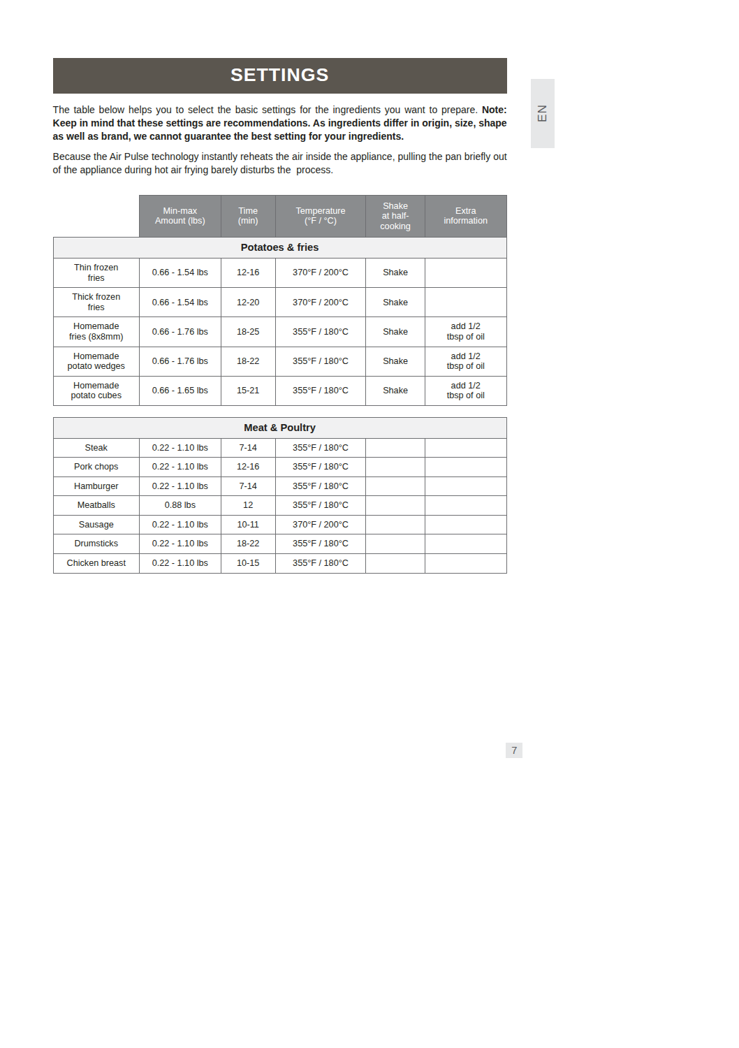EN
SETTINGS
The table below helps you to select the basic settings for the ingredients you want to prepare. Note: Keep in mind that these settings are recommendations. As ingredients differ in origin, size, shape as well as brand, we cannot guarantee the best setting for your ingredients.
Because the Air Pulse technology instantly reheats the air inside the appliance, pulling the pan briefly out of the appliance during hot air frying barely disturbs the process.
| | Min-max Amount (lbs) | Time (min) | Temperature (°F / °C) | Shake at half- cooking | Extra information |
| --- | --- | --- | --- | --- | --- |
| Potatoes & fries |
| Thin frozen fries | 0.66 - 1.54 lbs | 12-16 | 370°F / 200°C | Shake | |
| Thick frozen fries | 0.66 - 1.54 lbs | 12-20 | 370°F / 200°C | Shake | |
| Homemade fries (8x8mm) | 0.66 - 1.76 lbs | 18-25 | 355°F / 180°C | Shake | add 1/2 tbsp of oil |
| Homemade potato wedges | 0.66 - 1.76 lbs | 18-22 | 355°F / 180°C | Shake | add 1/2 tbsp of oil |
| Homemade potato cubes | 0.66 - 1.65 lbs | 15-21 | 355°F / 180°C | Shake | add 1/2 tbsp of oil |
| Meat & Poultry |
| Steak | 0.22 - 1.10 lbs | 7-14 | 355°F / 180°C | | |
| Pork chops | 0.22 - 1.10 lbs | 12-16 | 355°F / 180°C | | |
| Hamburger | 0.22 - 1.10 lbs | 7-14 | 355°F / 180°C | | |
| Meatballs | 0.88 lbs | 12 | 355°F / 180°C | | |
| Sausage | 0.22 - 1.10 lbs | 10-11 | 370°F / 200°C | | |
| Drumsticks | 0.22 - 1.10 lbs | 18-22 | 355°F / 180°C | | |
| Chicken breast | 0.22 - 1.10 lbs | 10-15 | 355°F / 180°C | | |
7